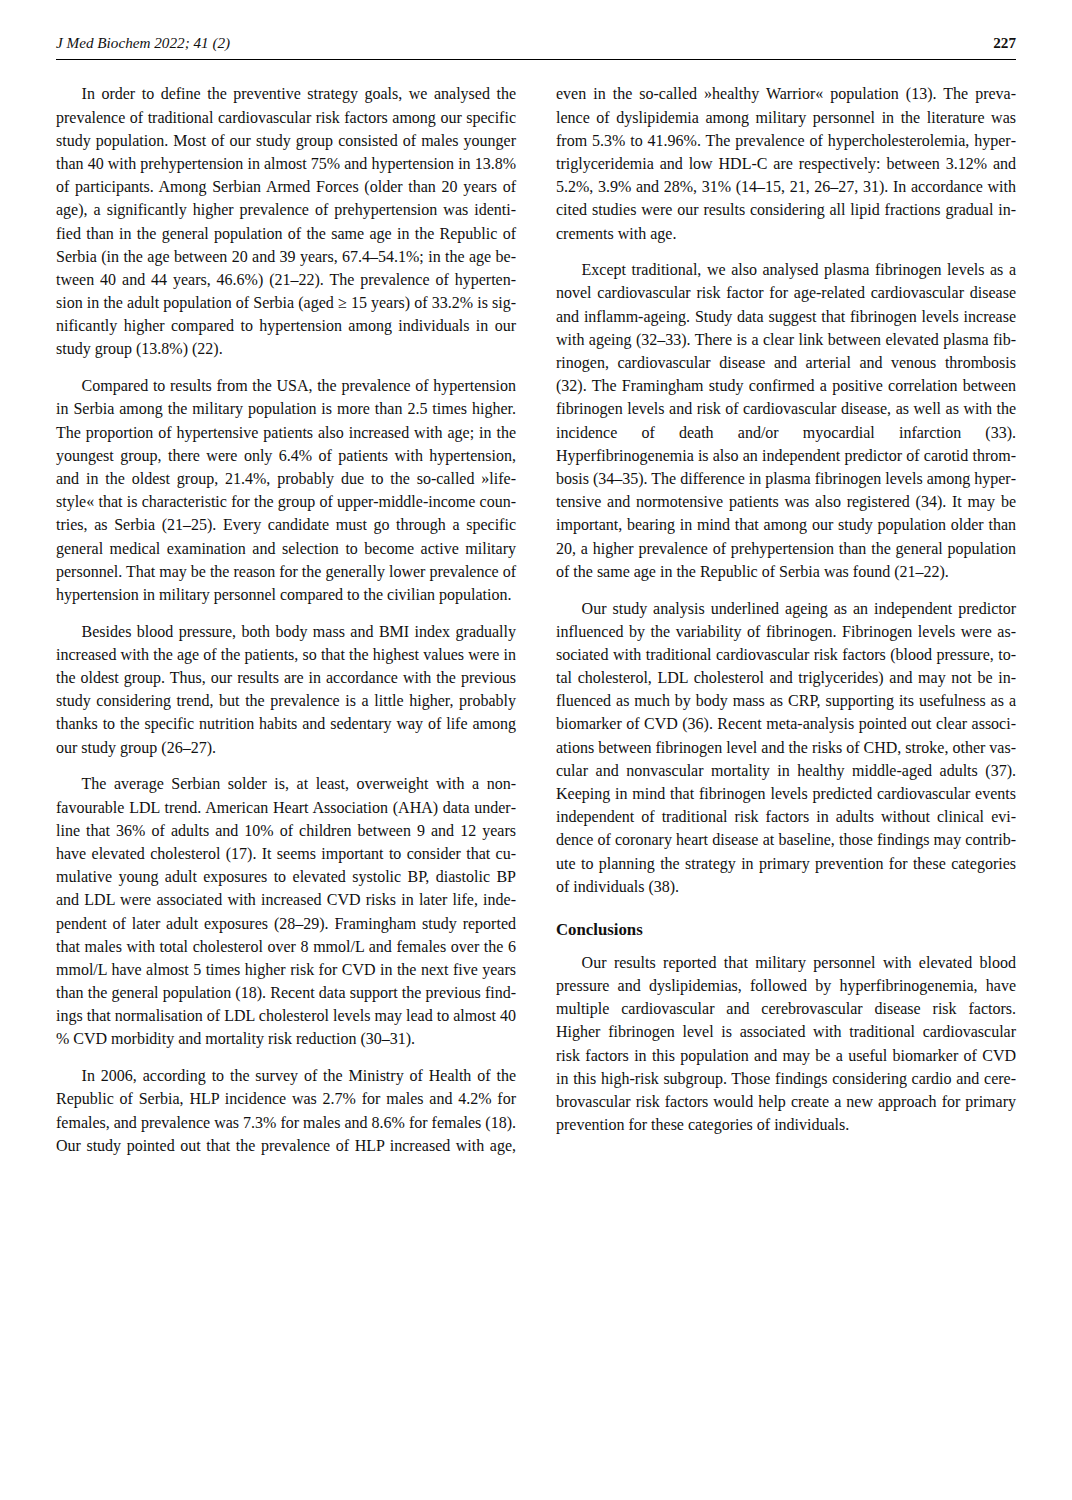J Med Biochem 2022; 41 (2) 227
In order to define the preventive strategy goals, we analysed the prevalence of traditional cardiovascular risk factors among our specific study population. Most of our study group consisted of males younger than 40 with prehypertension in almost 75% and hypertension in 13.8% of participants. Among Serbian Armed Forces (older than 20 years of age), a significantly higher prevalence of prehypertension was identified than in the general population of the same age in the Republic of Serbia (in the age between 20 and 39 years, 67.4–54.1%; in the age between 40 and 44 years, 46.6%) (21–22). The prevalence of hypertension in the adult population of Serbia (aged ≥ 15 years) of 33.2% is significantly higher compared to hypertension among individuals in our study group (13.8%) (22).
Compared to results from the USA, the prevalence of hypertension in Serbia among the military population is more than 2.5 times higher. The proportion of hypertensive patients also increased with age; in the youngest group, there were only 6.4% of patients with hypertension, and in the oldest group, 21.4%, probably due to the so-called »lifestyle« that is characteristic for the group of upper-middle-income countries, as Serbia (21–25). Every candidate must go through a specific general medical examination and selection to become active military personnel. That may be the reason for the generally lower prevalence of hypertension in military personnel compared to the civilian population.
Besides blood pressure, both body mass and BMI index gradually increased with the age of the patients, so that the highest values were in the oldest group. Thus, our results are in accordance with the previous study considering trend, but the prevalence is a little higher, probably thanks to the specific nutrition habits and sedentary way of life among our study group (26–27).
The average Serbian solder is, at least, overweight with a non-favourable LDL trend. American Heart Association (AHA) data underline that 36% of adults and 10% of children between 9 and 12 years have elevated cholesterol (17). It seems important to consider that cumulative young adult exposures to elevated systolic BP, diastolic BP and LDL were associated with increased CVD risks in later life, independent of later adult exposures (28–29). Framingham study reported that males with total cholesterol over 8 mmol/L and females over the 6 mmol/L have almost 5 times higher risk for CVD in the next five years than the general population (18). Recent data support the previous findings that normalisation of LDL cholesterol levels may lead to almost 40 % CVD morbidity and mortality risk reduction (30–31).
In 2006, according to the survey of the Ministry of Health of the Republic of Serbia, HLP incidence was 2.7% for males and 4.2% for females, and prevalence was 7.3% for males and 8.6% for females (18). Our study pointed out that the prevalence of HLP increased with age, even in the so-called »healthy Warrior« population (13). The prevalence of dyslipidemia among military personnel in the literature was from 5.3% to 41.96%. The prevalence of hypercholesterolemia, hypertriglyceridemia and low HDL-C are respectively: between 3.12% and 5.2%, 3.9% and 28%, 31% (14–15, 21, 26–27, 31). In accordance with cited studies were our results considering all lipid fractions gradual increments with age.
Except traditional, we also analysed plasma fibrinogen levels as a novel cardiovascular risk factor for age-related cardiovascular disease and inflamm-ageing. Study data suggest that fibrinogen levels increase with ageing (32–33). There is a clear link between elevated plasma fibrinogen, cardiovascular disease and arterial and venous thrombosis (32). The Framingham study confirmed a positive correlation between fibrinogen levels and risk of cardiovascular disease, as well as with the incidence of death and/or myocardial infarction (33). Hyperfibrinogenemia is also an independent predictor of carotid thrombosis (34–35). The difference in plasma fibrinogen levels among hypertensive and normotensive patients was also registered (34). It may be important, bearing in mind that among our study population older than 20, a higher prevalence of prehypertension than the general population of the same age in the Republic of Serbia was found (21–22).
Our study analysis underlined ageing as an independent predictor influenced by the variability of fibrinogen. Fibrinogen levels were associated with traditional cardiovascular risk factors (blood pressure, total cholesterol, LDL cholesterol and triglycerides) and may not be influenced as much by body mass as CRP, supporting its usefulness as a biomarker of CVD (36). Recent meta-analysis pointed out clear associations between fibrinogen level and the risks of CHD, stroke, other vascular and nonvascular mortality in healthy middle-aged adults (37). Keeping in mind that fibrinogen levels predicted cardiovascular events independent of traditional risk factors in adults without clinical evidence of coronary heart disease at baseline, those findings may contribute to planning the strategy in primary prevention for these categories of individuals (38).
Conclusions
Our results reported that military personnel with elevated blood pressure and dyslipidemias, followed by hyperfibrinogenemia, have multiple cardiovascular and cerebrovascular disease risk factors. Higher fibrinogen level is associated with traditional cardiovascular risk factors in this population and may be a useful biomarker of CVD in this high-risk subgroup. Those findings considering cardio and cerebrovascular risk factors would help create a new approach for primary prevention for these categories of individuals.